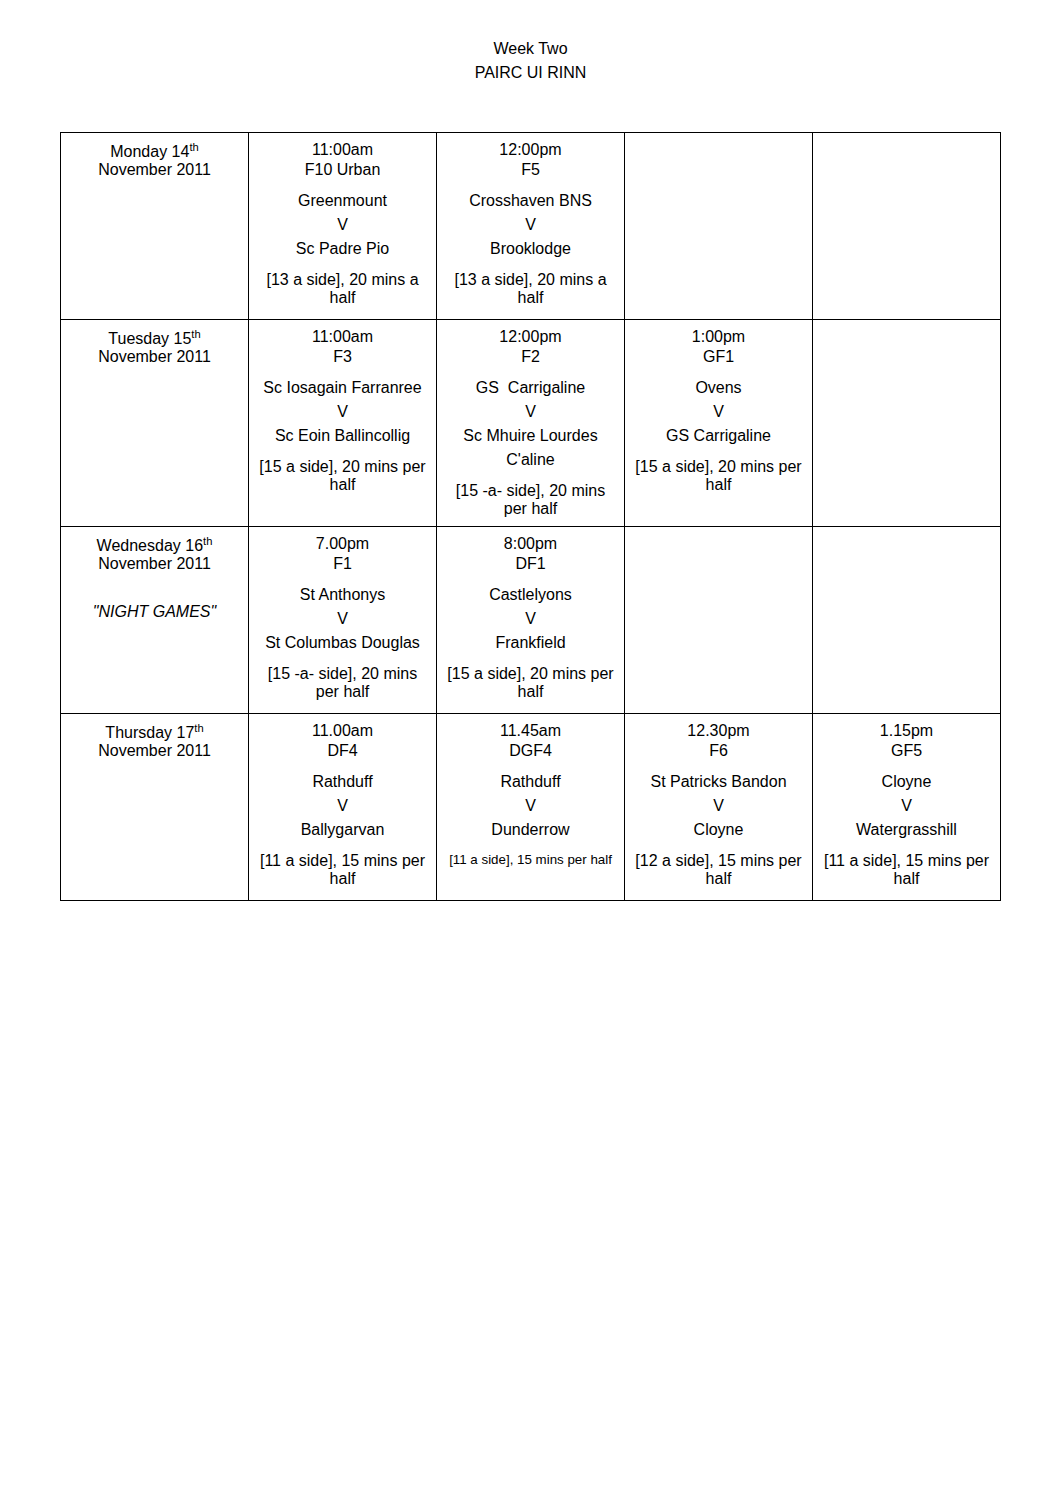Week Two
PAIRC UI RINN
| Monday 14 th November 2011 | 11:00am F10 Urban Greenmount V Sc Padre Pio [13 a side], 20 mins a half | 12:00pm F5 Crosshaven BNS V Brooklodge [13 a side], 20 mins a half | | |
| Tuesday 15 th November 2011 | 11:00am F3 Sc Iosagain Farranree V Sc Eoin Ballincollig [15 a side], 20 mins per half | 12:00pm F2 GS Carrigaline V Sc Mhuire Lourdes C'aline [15 -a- side], 20 mins per half | 1:00pm GF1 Ovens V GS Carrigaline [15 a side], 20 mins per half | |
| Wednesday 16 th November 2011 "NIGHT GAMES" | 7.00pm F1 St Anthonys V St Columbas Douglas [15 -a- side], 20 mins per half | 8:00pm DF1 Castlelyons V Frankfield [15 a side], 20 mins per half | | |
| Thursday 17 th November 2011 | 11.00am DF4 Rathduff V Ballygarvan [11 a side], 15 mins per half | 11.45am DGF4 Rathduff V Dunderrow [11 a side], 15 mins per half | 12.30pm F6 St Patricks Bandon V Cloyne [12 a side], 15 mins per half | 1.15pm GF5 Cloyne V Watergrasshill [11 a side], 15 mins per half |